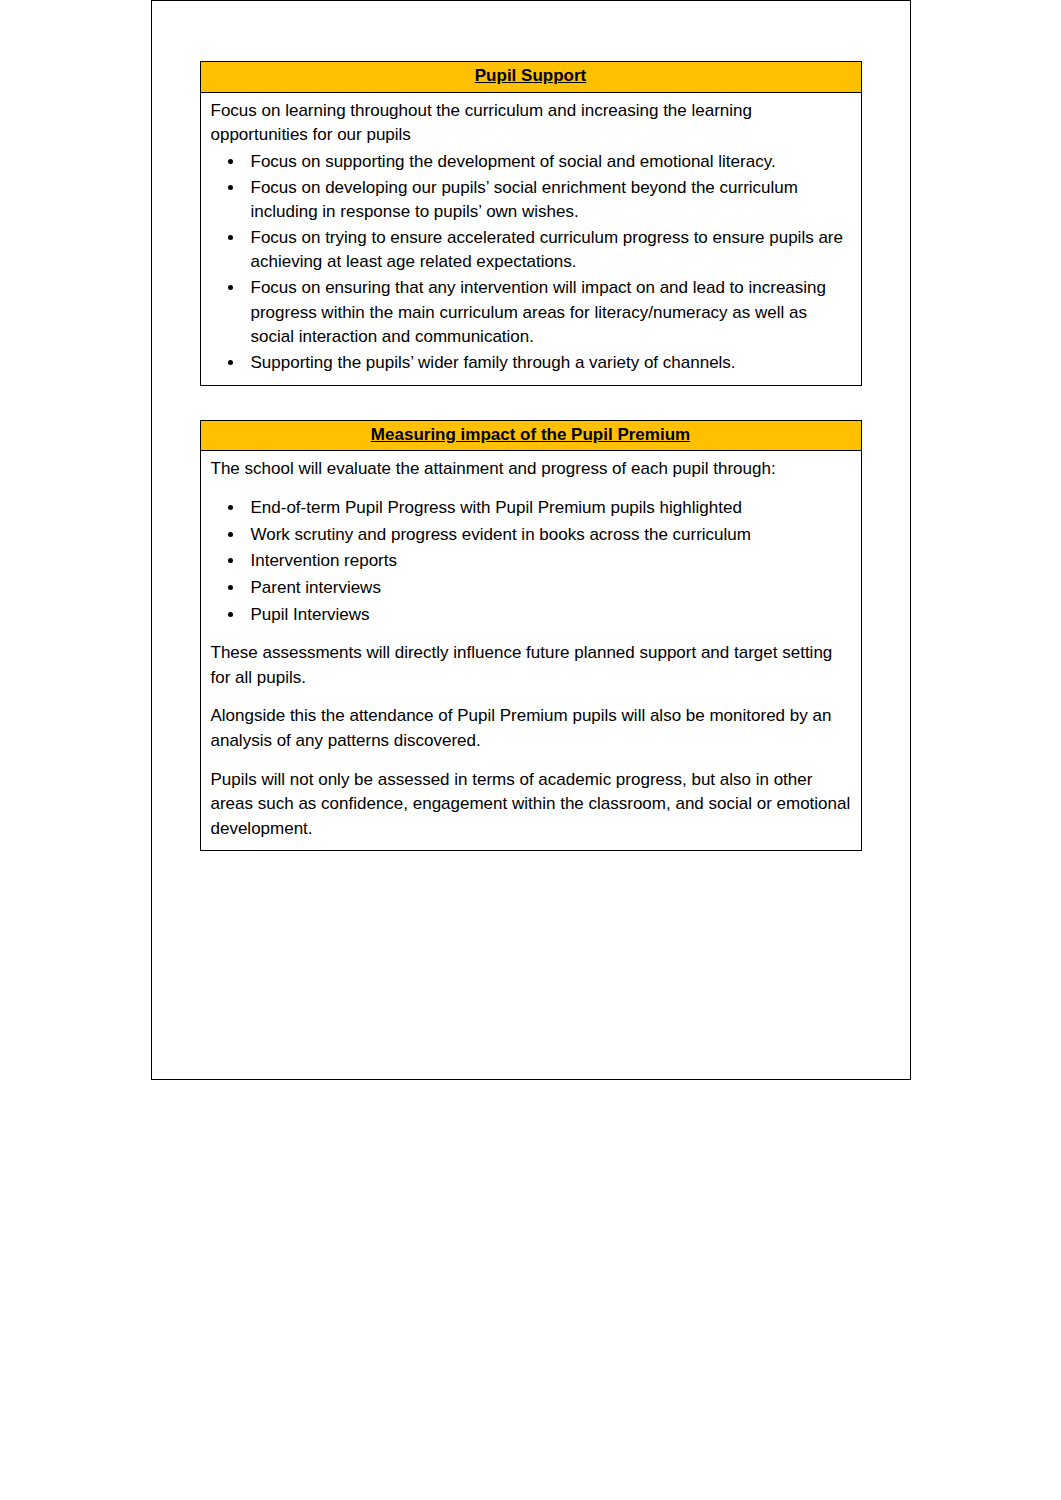Pupil Support
Focus on learning throughout the curriculum and increasing the learning opportunities for our pupils
Focus on supporting the development of social and emotional literacy.
Focus on developing our pupils’ social enrichment beyond the curriculum including in response to pupils’ own wishes.
Focus on trying to ensure accelerated curriculum progress to ensure pupils are achieving at least age related expectations.
Focus on ensuring that any intervention will impact on and lead to increasing progress within the main curriculum areas for literacy/numeracy as well as social interaction and communication.
Supporting the pupils’ wider family through a variety of channels.
Measuring impact of the Pupil Premium
The school will evaluate the attainment and progress of each pupil through:
End-of-term Pupil Progress with Pupil Premium pupils highlighted
Work scrutiny and progress evident in books across the curriculum
Intervention reports
Parent interviews
Pupil Interviews
These assessments will directly influence future planned support and target setting for all pupils.
Alongside this the attendance of Pupil Premium pupils will also be monitored by an analysis of any patterns discovered.
Pupils will not only be assessed in terms of academic progress, but also in other areas such as confidence, engagement within the classroom, and social or emotional development.